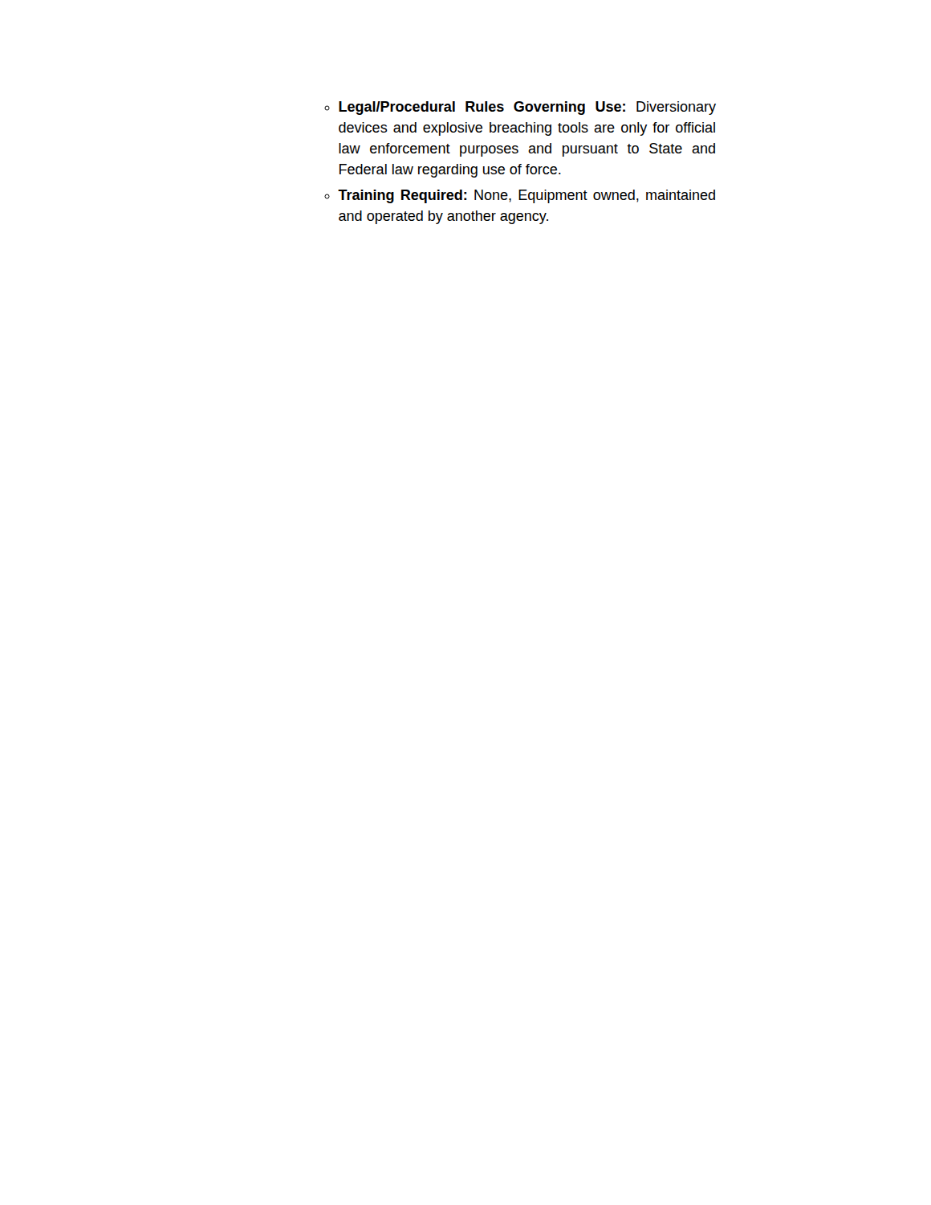Legal/Procedural Rules Governing Use: Diversionary devices and explosive breaching tools are only for official law enforcement purposes and pursuant to State and Federal law regarding use of force.
Training Required: None, Equipment owned, maintained and operated by another agency.